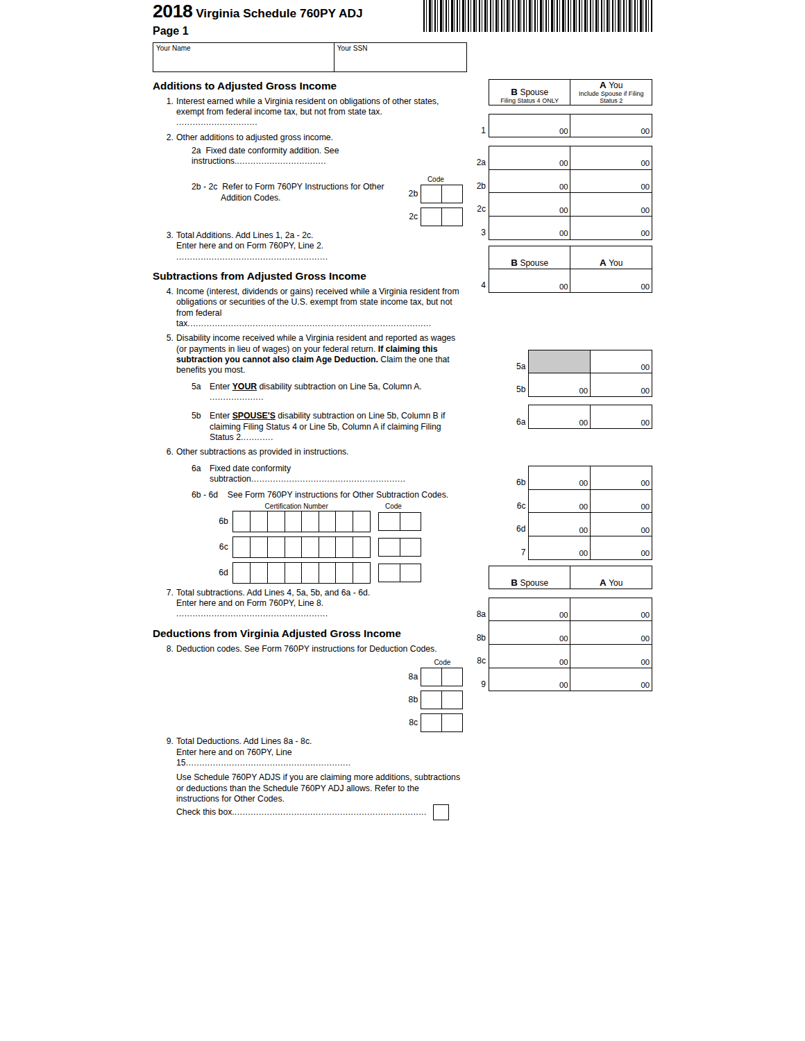2018 Virginia Schedule 760PY ADJ
Page 1
Your Name
Your SSN
Additions to Adjusted Gross Income
1. Interest earned while a Virginia resident on obligations of other states, exempt from federal income tax, but not from state tax. ..............................
2. Other additions to adjusted gross income.
2a Fixed date conformity addition. See instructions..................................
2b - 2c Refer to Form 760PY Instructions for Other
Addition Codes.
Code
2b
2c
3. Total Additions. Add Lines 1, 2a - 2c.
Enter here and on Form 760PY, Line 2. ........................................................
Subtractions from Adjusted Gross Income
4. Income (interest, dividends or gains) received while a Virginia resident from obligations or securities of the U.S. exempt from state income tax, but not from federal tax..........................................................................................
5. Disability income received while a Virginia resident and reported as wages (or payments in lieu of wages) on your federal return. If claiming this subtraction you cannot also claim Age Deduction. Claim the one that benefits you most.
5a Enter YOUR disability subtraction on Line 5a, Column A. ....................
5b Enter SPOUSE'S disability subtraction on Line 5b, Column B if claiming Filing Status 4 or Line 5b, Column A if claiming Filing Status 2............
6. Other subtractions as provided in instructions.
6a Fixed date conformity subtraction.........................................................
6b - 6d See Form 760PY instructions for Other Subtraction Codes.
Certification Number
Code
6b
6c
6d
7. Total subtractions. Add Lines 4, 5a, 5b, and 6a - 6d.
Enter here and on Form 760PY, Line 8. ........................................................
Deductions from Virginia Adjusted Gross Income
8. Deduction codes. See Form 760PY instructions for Deduction Codes.
Code
8a
8b
8c
9. Total Deductions. Add Lines 8a - 8c.
Enter here and on 760PY, Line 15.............................................................
Use Schedule 760PY ADJS if you are claiming more additions, subtractions or deductions than the Schedule 760PY ADJ allows. Refer to the instructions for Other Codes.
Check this box........................................................................
| | B Spouse Filing Status 4 ONLY | A You Include Spouse if Filing Status 2 |
| 1 | 00 | 00 |
| 2a | 00 | 00 |
| 2b | 00 | 00 |
| 2c | 00 | 00 |
| 3 | 00 | 00 |
| | B Spouse | A You |
| 4 | 00 | 00 |
| 5a | | 00 |
| 5b | 00 | 00 |
| 6a | 00 | 00 |
| 6b | 00 | 00 |
| 6c | 00 | 00 |
| 6d | 00 | 00 |
| 7 | 00 | 00 |
| | B Spouse | A You |
| 8a | 00 | 00 |
| 8b | 00 | 00 |
| 8c | 00 | 00 |
| 9 | 00 | 00 |